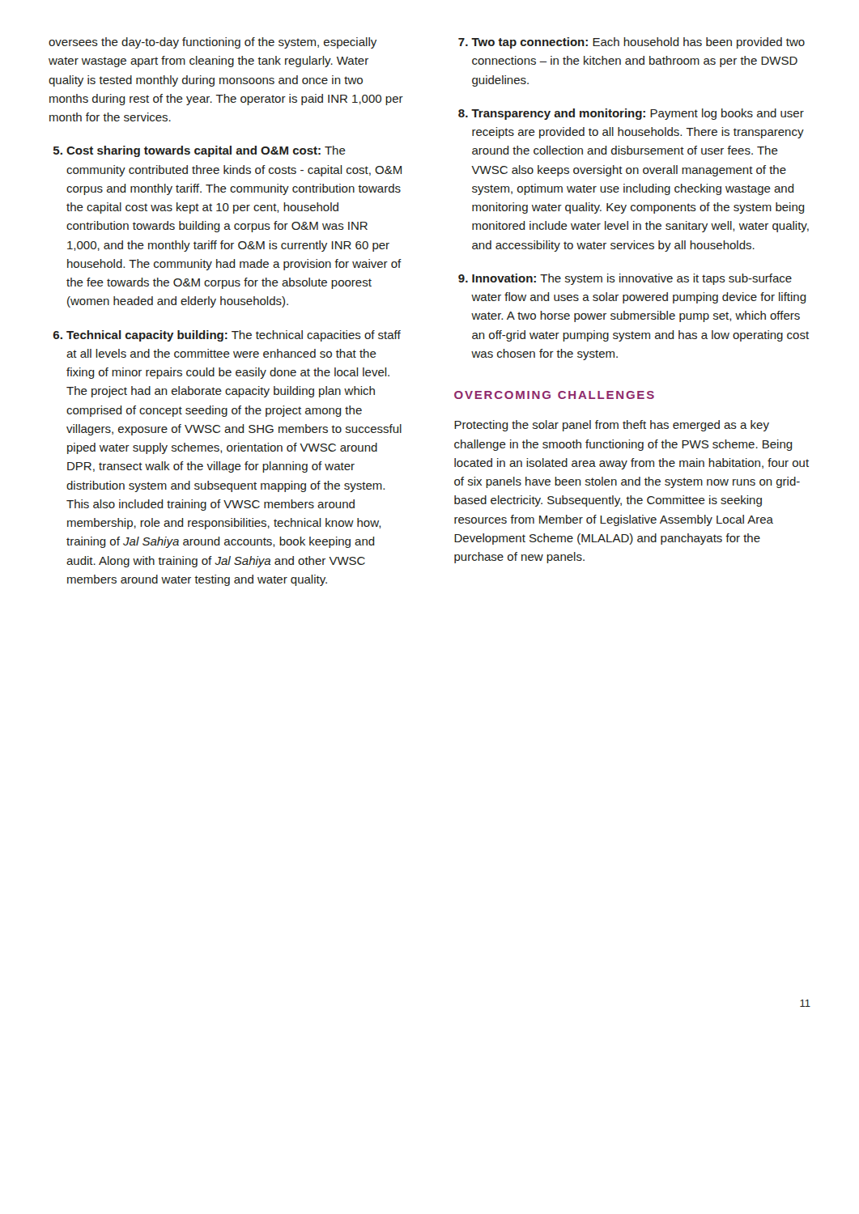oversees the day-to-day functioning of the system, especially water wastage apart from cleaning the tank regularly. Water quality is tested monthly during monsoons and once in two months during rest of the year. The operator is paid INR 1,000 per month for the services.
Cost sharing towards capital and O&M cost: The community contributed three kinds of costs - capital cost, O&M corpus and monthly tariff. The community contribution towards the capital cost was kept at 10 per cent, household contribution towards building a corpus for O&M was INR 1,000, and the monthly tariff for O&M is currently INR 60 per household. The community had made a provision for waiver of the fee towards the O&M corpus for the absolute poorest (women headed and elderly households).
Technical capacity building: The technical capacities of staff at all levels and the committee were enhanced so that the fixing of minor repairs could be easily done at the local level. The project had an elaborate capacity building plan which comprised of concept seeding of the project among the villagers, exposure of VWSC and SHG members to successful piped water supply schemes, orientation of VWSC around DPR, transect walk of the village for planning of water distribution system and subsequent mapping of the system. This also included training of VWSC members around membership, role and responsibilities, technical know how, training of Jal Sahiya around accounts, book keeping and audit. Along with training of Jal Sahiya and other VWSC members around water testing and water quality.
Two tap connection: Each household has been provided two connections – in the kitchen and bathroom as per the DWSD guidelines.
Transparency and monitoring: Payment log books and user receipts are provided to all households. There is transparency around the collection and disbursement of user fees. The VWSC also keeps oversight on overall management of the system, optimum water use including checking wastage and monitoring water quality. Key components of the system being monitored include water level in the sanitary well, water quality, and accessibility to water services by all households.
Innovation: The system is innovative as it taps sub-surface water flow and uses a solar powered pumping device for lifting water. A two horse power submersible pump set, which offers an off-grid water pumping system and has a low operating cost was chosen for the system.
Overcoming Challenges
Protecting the solar panel from theft has emerged as a key challenge in the smooth functioning of the PWS scheme. Being located in an isolated area away from the main habitation, four out of six panels have been stolen and the system now runs on grid-based electricity. Subsequently, the Committee is seeking resources from Member of Legislative Assembly Local Area Development Scheme (MLALAD) and panchayats for the purchase of new panels.
11